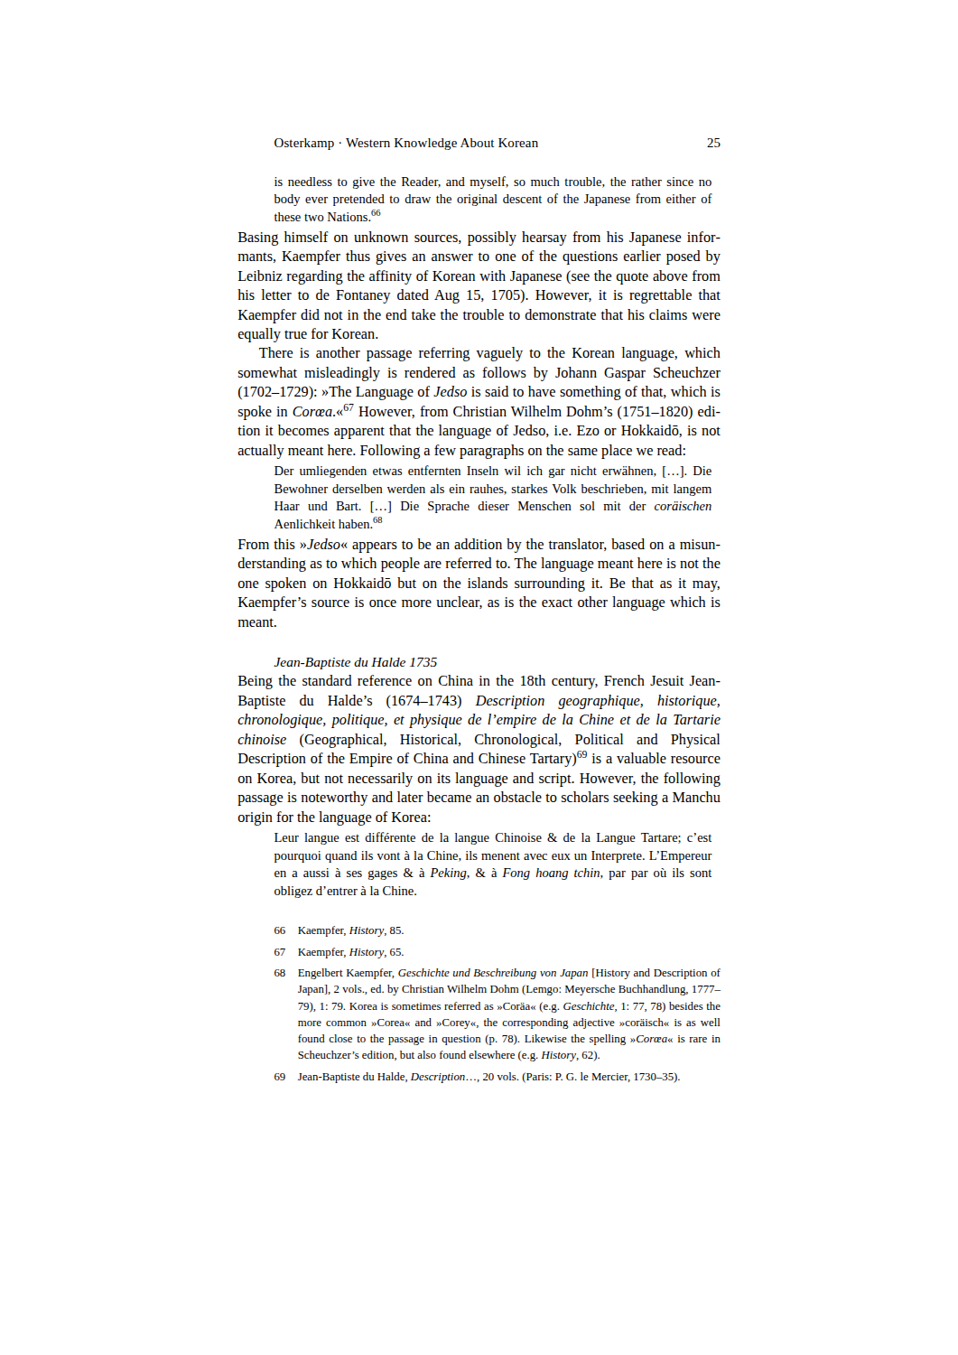Osterkamp · Western Knowledge About Korean 25
is needless to give the Reader, and myself, so much trouble, the rather since no body ever pretended to draw the original descent of the Japanese from either of these two Nations.66
Basing himself on unknown sources, possibly hearsay from his Japanese informants, Kaempfer thus gives an answer to one of the questions earlier posed by Leibniz regarding the affinity of Korean with Japanese (see the quote above from his letter to de Fontaney dated Aug 15, 1705). However, it is regrettable that Kaempfer did not in the end take the trouble to demonstrate that his claims were equally true for Korean.
There is another passage referring vaguely to the Korean language, which somewhat misleadingly is rendered as follows by Johann Gaspar Scheuchzer (1702–1729): »The Language of Jedso is said to have something of that, which is spoke in Corœa.«67 However, from Christian Wilhelm Dohm’s (1751–1820) edition it becomes apparent that the language of Jedso, i.e. Ezo or Hokkaidō, is not actually meant here. Following a few paragraphs on the same place we read:
Der umliegenden etwas entfernten Inseln wil ich gar nicht erwähnen, […]. Die Bewohner derselben werden als ein rauhes, starkes Volk beschrieben, mit langem Haar und Bart. […] Die Sprache dieser Menschen sol mit der coräischen Aenlichkeit haben.68
From this »Jedso« appears to be an addition by the translator, based on a misunderstanding as to which people are referred to. The language meant here is not the one spoken on Hokkaidō but on the islands surrounding it. Be that as it may, Kaempfer’s source is once more unclear, as is the exact other language which is meant.
Jean-Baptiste du Halde 1735
Being the standard reference on China in the 18th century, French Jesuit Jean-Baptiste du Halde’s (1674–1743) Description geographique, historique, chronologique, politique, et physique de l’empire de la Chine et de la Tartarie chinoise (Geographical, Historical, Chronological, Political and Physical Description of the Empire of China and Chinese Tartary)69 is a valuable resource on Korea, but not necessarily on its language and script. However, the following passage is noteworthy and later became an obstacle to scholars seeking a Manchu origin for the language of Korea:
Leur langue est différente de la langue Chinoise & de la Langue Tartare; c’est pourquoi quand ils vont à la Chine, ils menent avec eux un Interprete. L’Empereur en a aussi à ses gages & à Peking, & à Fong hoang tchin, par par où ils sont obligez d’entrer à la Chine.
66 Kaempfer, History, 85.
67 Kaempfer, History, 65.
68 Engelbert Kaempfer, Geschichte und Beschreibung von Japan [History and Description of Japan], 2 vols., ed. by Christian Wilhelm Dohm (Lemgo: Meyersche Buchhandlung, 1777–79), 1: 79. Korea is sometimes referred as »Coräa« (e.g. Geschichte, 1: 77, 78) besides the more common »Corea« and »Corey«, the corresponding adjective »coräisch« is as well found close to the passage in question (p. 78). Likewise the spelling »Corœa« is rare in Scheuchzer’s edition, but also found elsewhere (e.g. History, 62).
69 Jean-Baptiste du Halde, Description…, 20 vols. (Paris: P. G. le Mercier, 1730–35).